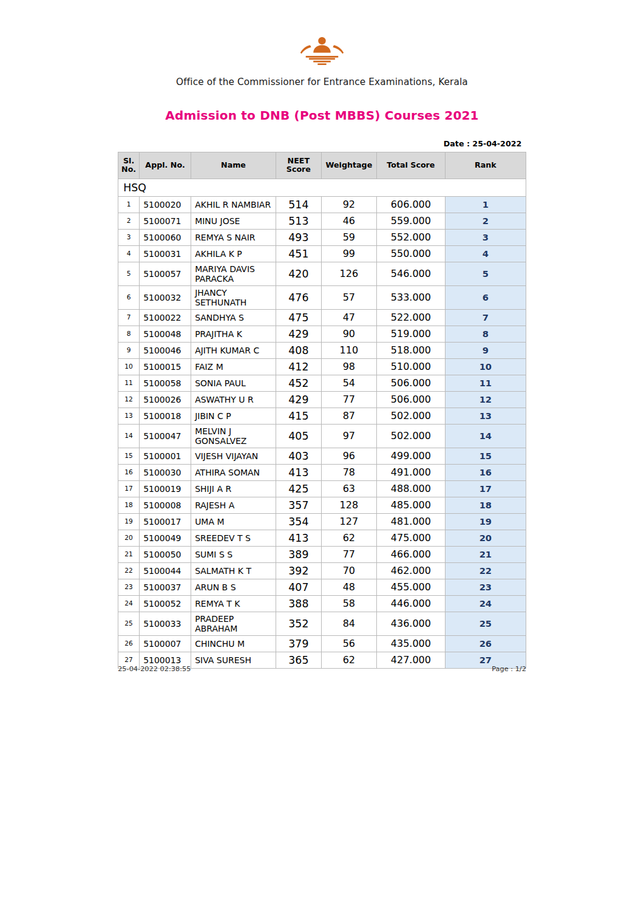Office of the Commissioner for Entrance Examinations, Kerala
Admission to DNB (Post MBBS) Courses 2021
Date : 25-04-2022
| Sl. No. | Appl. No. | Name | NEET Score | Weightage | Total Score | Rank |
| --- | --- | --- | --- | --- | --- | --- |
| HSQ |
| 1 | 5100020 | AKHIL R NAMBIAR | 514 | 92 | 606.000 | 1 |
| 2 | 5100071 | MINU JOSE | 513 | 46 | 559.000 | 2 |
| 3 | 5100060 | REMYA S NAIR | 493 | 59 | 552.000 | 3 |
| 4 | 5100031 | AKHILA K P | 451 | 99 | 550.000 | 4 |
| 5 | 5100057 | MARIYA DAVIS PARACKA | 420 | 126 | 546.000 | 5 |
| 6 | 5100032 | JHANCY SETHUNATH | 476 | 57 | 533.000 | 6 |
| 7 | 5100022 | SANDHYA S | 475 | 47 | 522.000 | 7 |
| 8 | 5100048 | PRAJITHA K | 429 | 90 | 519.000 | 8 |
| 9 | 5100046 | AJITH KUMAR C | 408 | 110 | 518.000 | 9 |
| 10 | 5100015 | FAIZ M | 412 | 98 | 510.000 | 10 |
| 11 | 5100058 | SONIA PAUL | 452 | 54 | 506.000 | 11 |
| 12 | 5100026 | ASWATHY U R | 429 | 77 | 506.000 | 12 |
| 13 | 5100018 | JIBIN C P | 415 | 87 | 502.000 | 13 |
| 14 | 5100047 | MELVIN J GONSALVEZ | 405 | 97 | 502.000 | 14 |
| 15 | 5100001 | VIJESH VIJAYAN | 403 | 96 | 499.000 | 15 |
| 16 | 5100030 | ATHIRA SOMAN | 413 | 78 | 491.000 | 16 |
| 17 | 5100019 | SHIJI A R | 425 | 63 | 488.000 | 17 |
| 18 | 5100008 | RAJESH A | 357 | 128 | 485.000 | 18 |
| 19 | 5100017 | UMA M | 354 | 127 | 481.000 | 19 |
| 20 | 5100049 | SREEDEV T S | 413 | 62 | 475.000 | 20 |
| 21 | 5100050 | SUMI S S | 389 | 77 | 466.000 | 21 |
| 22 | 5100044 | SALMATH K T | 392 | 70 | 462.000 | 22 |
| 23 | 5100037 | ARUN B S | 407 | 48 | 455.000 | 23 |
| 24 | 5100052 | REMYA T K | 388 | 58 | 446.000 | 24 |
| 25 | 5100033 | PRADEEP ABRAHAM | 352 | 84 | 436.000 | 25 |
| 26 | 5100007 | CHINCHU M | 379 | 56 | 435.000 | 26 |
| 27 | 5100013 | SIVA SURESH | 365 | 62 | 427.000 | 27 |
25-04-2022 02:38:55
Page : 1/2